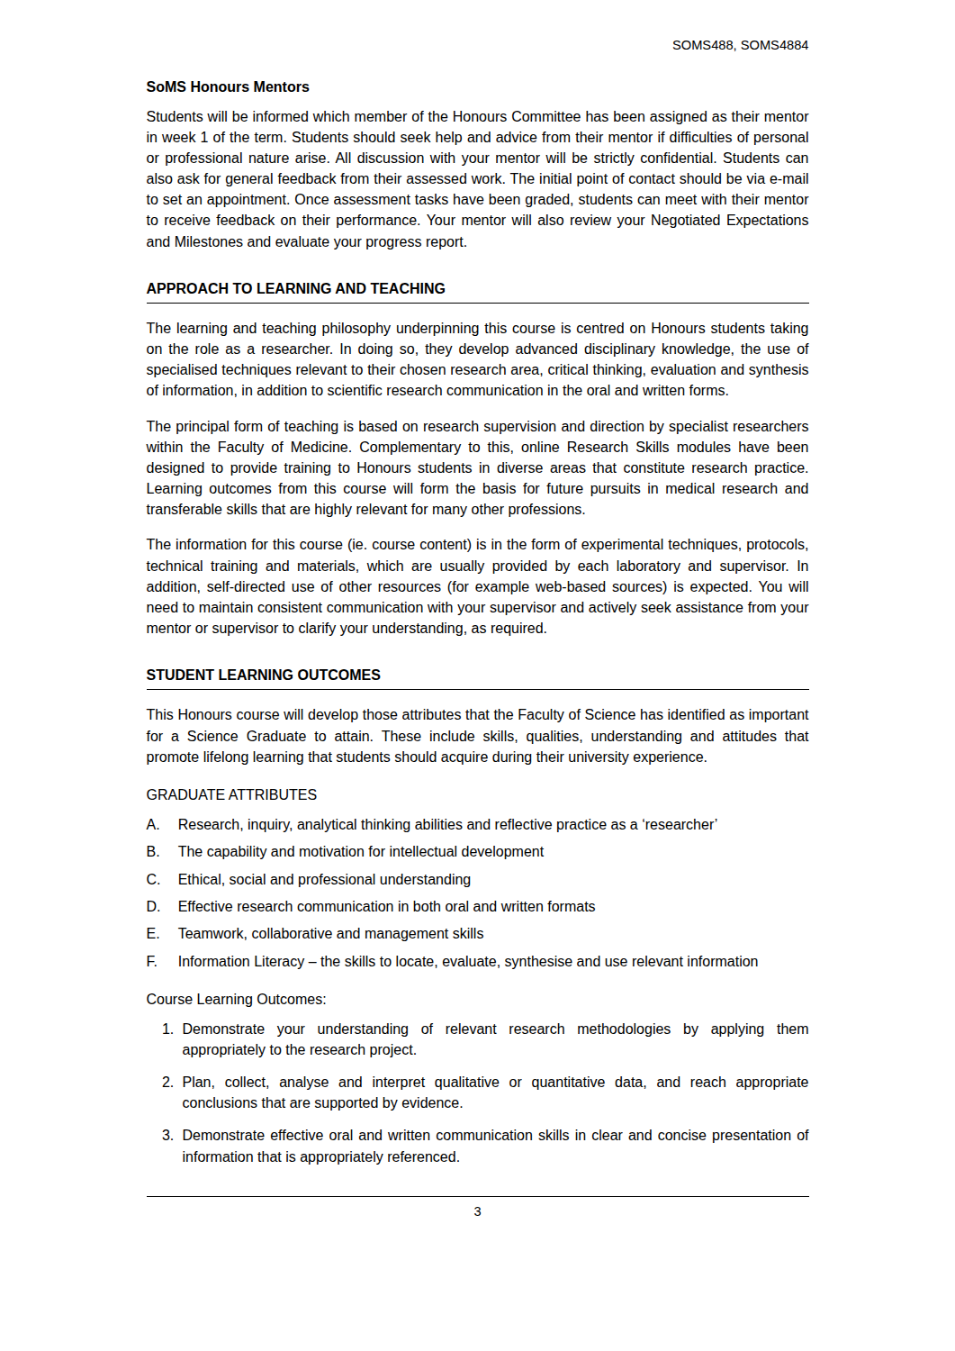SOMS488, SOMS4884
SoMS Honours Mentors
Students will be informed which member of the Honours Committee has been assigned as their mentor in week 1 of the term. Students should seek help and advice from their mentor if difficulties of personal or professional nature arise. All discussion with your mentor will be strictly confidential. Students can also ask for general feedback from their assessed work. The initial point of contact should be via e-mail to set an appointment. Once assessment tasks have been graded, students can meet with their mentor to receive feedback on their performance. Your mentor will also review your Negotiated Expectations and Milestones and evaluate your progress report.
Approach to Learning and Teaching
The learning and teaching philosophy underpinning this course is centred on Honours students taking on the role as a researcher. In doing so, they develop advanced disciplinary knowledge, the use of specialised techniques relevant to their chosen research area, critical thinking, evaluation and synthesis of information, in addition to scientific research communication in the oral and written forms.
The principal form of teaching is based on research supervision and direction by specialist researchers within the Faculty of Medicine. Complementary to this, online Research Skills modules have been designed to provide training to Honours students in diverse areas that constitute research practice. Learning outcomes from this course will form the basis for future pursuits in medical research and transferable skills that are highly relevant for many other professions.
The information for this course (ie. course content) is in the form of experimental techniques, protocols, technical training and materials, which are usually provided by each laboratory and supervisor. In addition, self-directed use of other resources (for example web-based sources) is expected. You will need to maintain consistent communication with your supervisor and actively seek assistance from your mentor or supervisor to clarify your understanding, as required.
Student Learning Outcomes
This Honours course will develop those attributes that the Faculty of Science has identified as important for a Science Graduate to attain. These include skills, qualities, understanding and attitudes that promote lifelong learning that students should acquire during their university experience.
GRADUATE ATTRIBUTES
A.
Research, inquiry, analytical thinking abilities and reflective practice as a ‘researcher’
B.
The capability and motivation for intellectual development
C.
Ethical, social and professional understanding
D.
Effective research communication in both oral and written formats
E.
Teamwork, collaborative and management skills
F.
Information Literacy – the skills to locate, evaluate, synthesise and use relevant information
Course Learning Outcomes:
Demonstrate your understanding of relevant research methodologies by applying them appropriately to the research project.
Plan, collect, analyse and interpret qualitative or quantitative data, and reach appropriate conclusions that are supported by evidence.
Demonstrate effective oral and written communication skills in clear and concise presentation of information that is appropriately referenced.
3